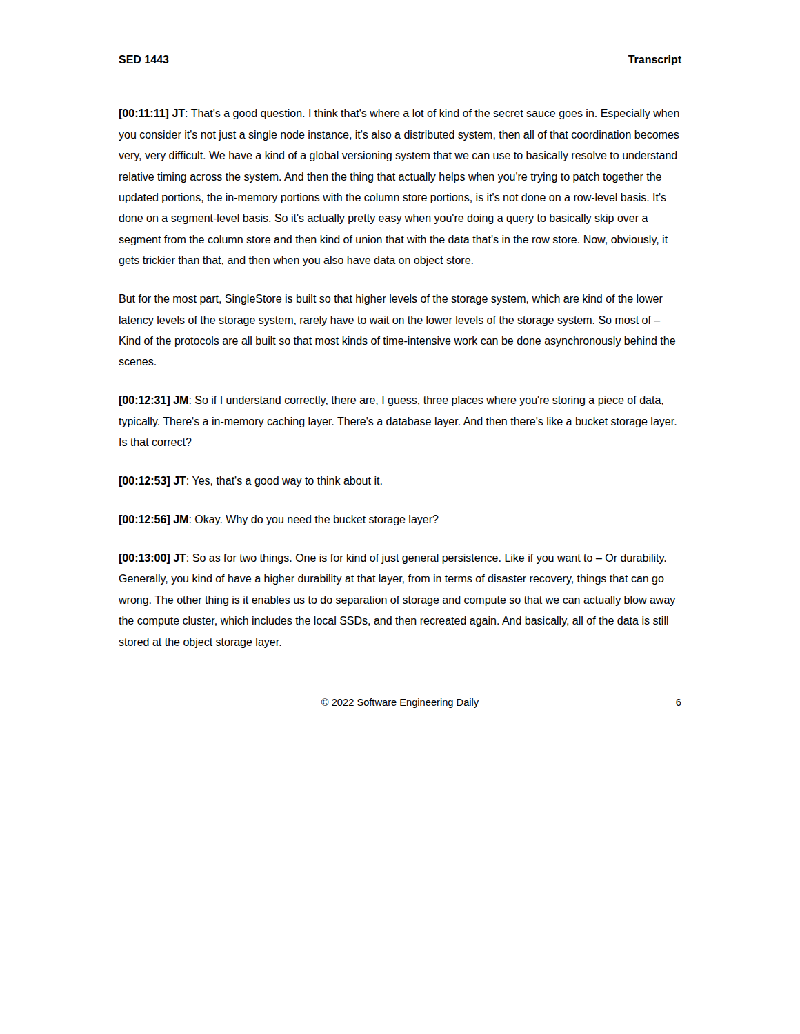SED 1443 Transcript
[00:11:11] JT: That's a good question. I think that's where a lot of kind of the secret sauce goes in. Especially when you consider it's not just a single node instance, it's also a distributed system, then all of that coordination becomes very, very difficult. We have a kind of a global versioning system that we can use to basically resolve to understand relative timing across the system. And then the thing that actually helps when you're trying to patch together the updated portions, the in-memory portions with the column store portions, is it's not done on a row-level basis. It's done on a segment-level basis. So it's actually pretty easy when you're doing a query to basically skip over a segment from the column store and then kind of union that with the data that's in the row store. Now, obviously, it gets trickier than that, and then when you also have data on object store.
But for the most part, SingleStore is built so that higher levels of the storage system, which are kind of the lower latency levels of the storage system, rarely have to wait on the lower levels of the storage system. So most of – Kind of the protocols are all built so that most kinds of time-intensive work can be done asynchronously behind the scenes.
[00:12:31] JM: So if I understand correctly, there are, I guess, three places where you're storing a piece of data, typically. There's a in-memory caching layer. There's a database layer. And then there's like a bucket storage layer. Is that correct?
[00:12:53] JT: Yes, that's a good way to think about it.
[00:12:56] JM: Okay. Why do you need the bucket storage layer?
[00:13:00] JT: So as for two things. One is for kind of just general persistence. Like if you want to – Or durability. Generally, you kind of have a higher durability at that layer, from in terms of disaster recovery, things that can go wrong. The other thing is it enables us to do separation of storage and compute so that we can actually blow away the compute cluster, which includes the local SSDs, and then recreated again. And basically, all of the data is still stored at the object storage layer.
© 2022 Software Engineering Daily 6